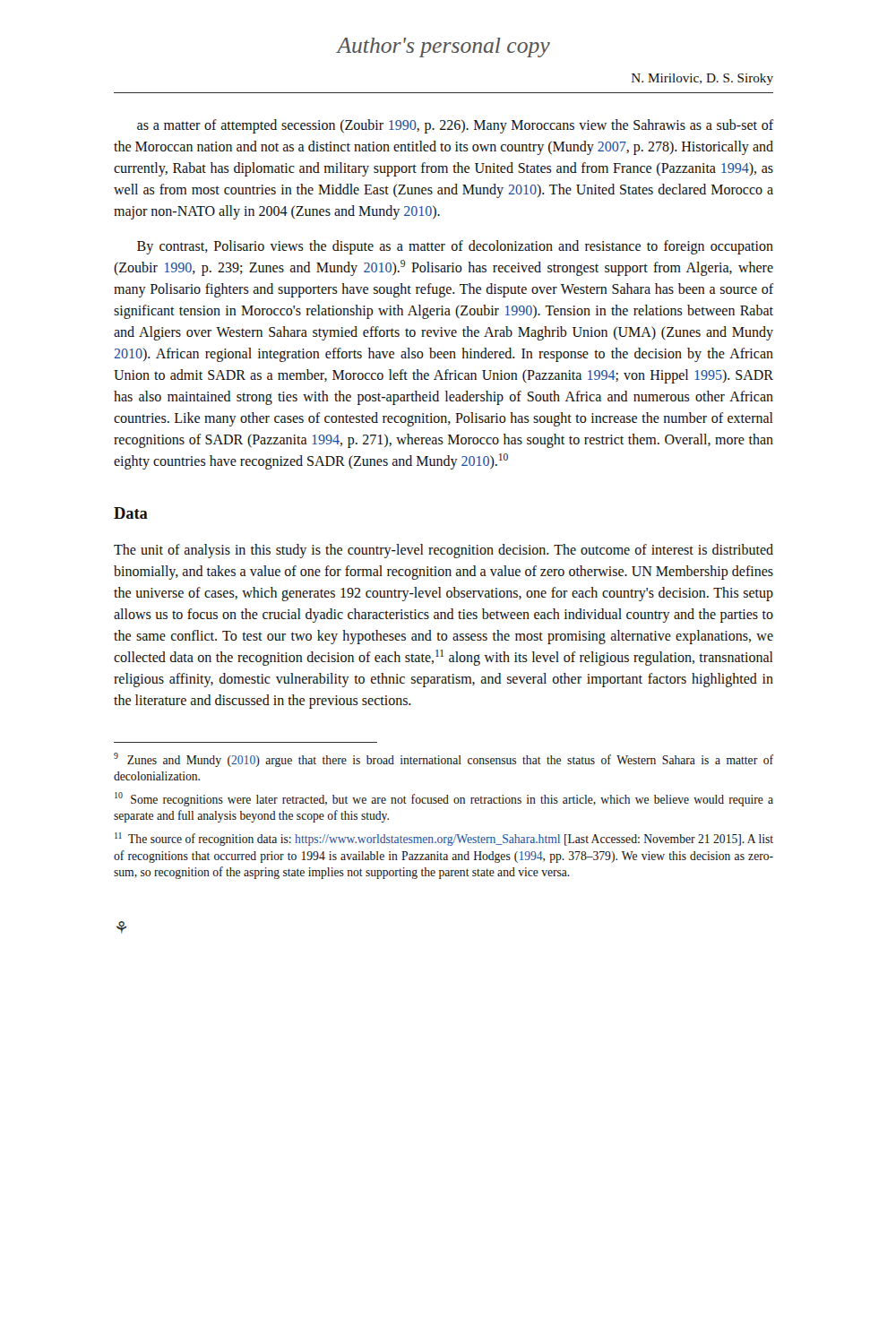Author's personal copy
N. Mirilovic, D. S. Siroky
as a matter of attempted secession (Zoubir 1990, p. 226). Many Moroccans view the Sahrawis as a sub-set of the Moroccan nation and not as a distinct nation entitled to its own country (Mundy 2007, p. 278). Historically and currently, Rabat has diplomatic and military support from the United States and from France (Pazzanita 1994), as well as from most countries in the Middle East (Zunes and Mundy 2010). The United States declared Morocco a major non-NATO ally in 2004 (Zunes and Mundy 2010).
By contrast, Polisario views the dispute as a matter of decolonization and resistance to foreign occupation (Zoubir 1990, p. 239; Zunes and Mundy 2010).9 Polisario has received strongest support from Algeria, where many Polisario fighters and supporters have sought refuge. The dispute over Western Sahara has been a source of significant tension in Morocco's relationship with Algeria (Zoubir 1990). Tension in the relations between Rabat and Algiers over Western Sahara stymied efforts to revive the Arab Maghrib Union (UMA) (Zunes and Mundy 2010). African regional integration efforts have also been hindered. In response to the decision by the African Union to admit SADR as a member, Morocco left the African Union (Pazzanita 1994; von Hippel 1995). SADR has also maintained strong ties with the post-apartheid leadership of South Africa and numerous other African countries. Like many other cases of contested recognition, Polisario has sought to increase the number of external recognitions of SADR (Pazzanita 1994, p. 271), whereas Morocco has sought to restrict them. Overall, more than eighty countries have recognized SADR (Zunes and Mundy 2010).10
Data
The unit of analysis in this study is the country-level recognition decision. The outcome of interest is distributed binomially, and takes a value of one for formal recognition and a value of zero otherwise. UN Membership defines the universe of cases, which generates 192 country-level observations, one for each country's decision. This setup allows us to focus on the crucial dyadic characteristics and ties between each individual country and the parties to the same conflict. To test our two key hypotheses and to assess the most promising alternative explanations, we collected data on the recognition decision of each state,11 along with its level of religious regulation, transnational religious affinity, domestic vulnerability to ethnic separatism, and several other important factors highlighted in the literature and discussed in the previous sections.
9 Zunes and Mundy (2010) argue that there is broad international consensus that the status of Western Sahara is a matter of decolonialization.
10 Some recognitions were later retracted, but we are not focused on retractions in this article, which we believe would require a separate and full analysis beyond the scope of this study.
11 The source of recognition data is: https://www.worldstatesmen.org/Western_Sahara.html [Last Accessed: November 21 2015]. A list of recognitions that occurred prior to 1994 is available in Pazzanita and Hodges (1994, pp. 378–379). We view this decision as zero-sum, so recognition of the aspring state implies not supporting the parent state and vice versa.
⚘